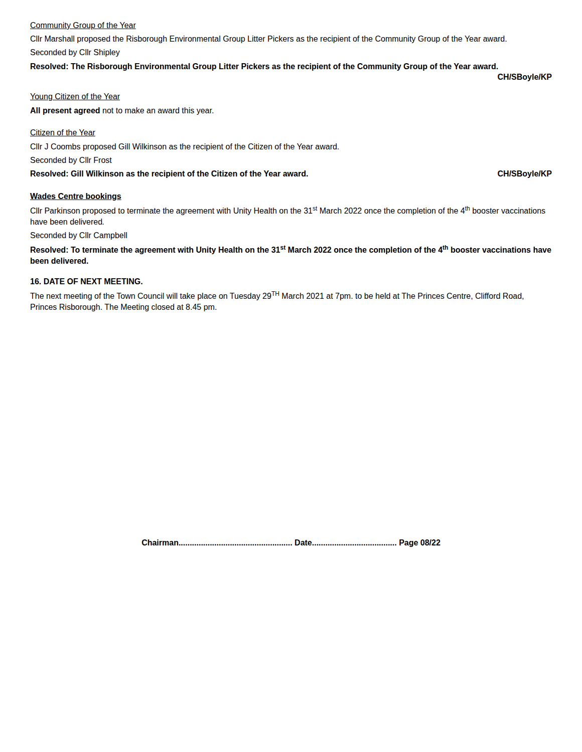Community Group of the Year
Cllr Marshall proposed the Risborough Environmental Group Litter Pickers as the recipient of the Community Group of the Year award.
Seconded by Cllr Shipley
Resolved: The Risborough Environmental Group Litter Pickers as the recipient of the Community Group of the Year award. CH/SBoyle/KP
Young Citizen of the Year
All present agreed not to make an award this year.
Citizen of the Year
Cllr J Coombs proposed Gill Wilkinson as the recipient of the Citizen of the Year award.
Seconded by Cllr Frost
Resolved: Gill Wilkinson as the recipient of the Citizen of the Year award. CH/SBoyle/KP
Wades Centre bookings
Cllr Parkinson proposed to terminate the agreement with Unity Health on the 31st March 2022 once the completion of the 4th booster vaccinations have been delivered.
Seconded by Cllr Campbell
Resolved: To terminate the agreement with Unity Health on the 31st March 2022 once the completion of the 4th booster vaccinations have been delivered.
16. DATE OF NEXT MEETING.
The next meeting of the Town Council will take place on Tuesday 29TH March 2021 at 7pm. to be held at The Princes Centre, Clifford Road, Princes Risborough. The Meeting closed at 8.45 pm.
Chairman................................................... Date...................................... Page 08/22